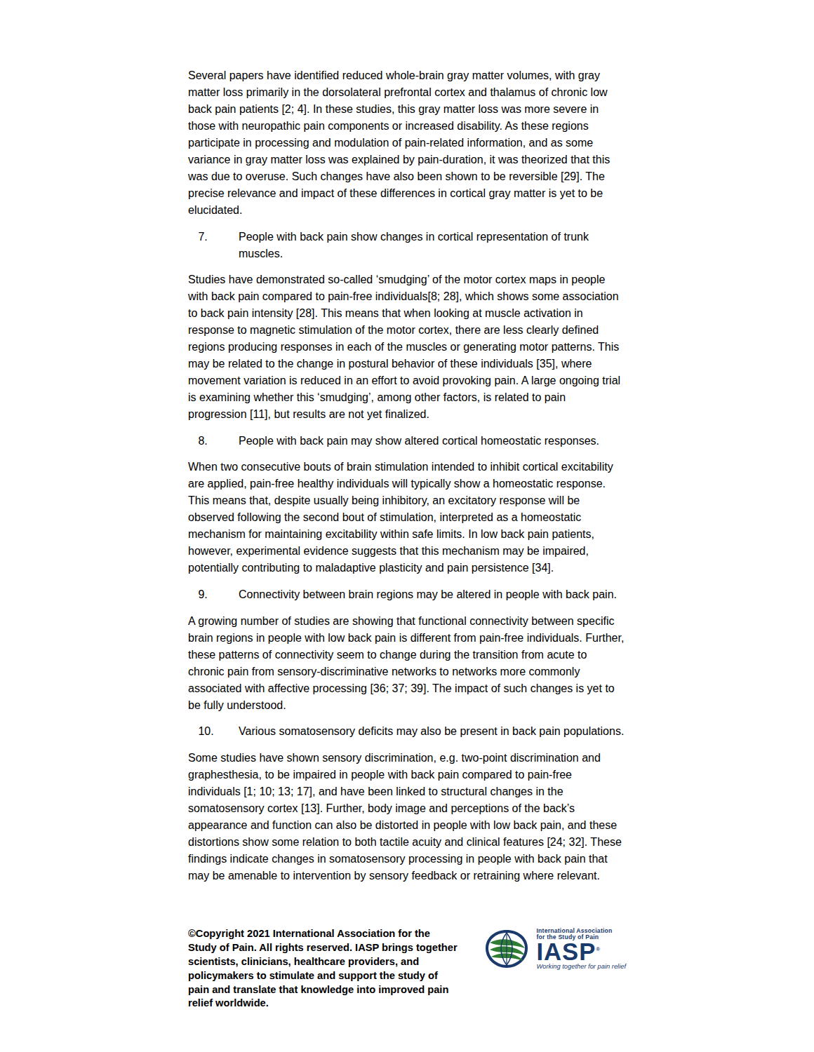Several papers have identified reduced whole-brain gray matter volumes, with gray matter loss primarily in the dorsolateral prefrontal cortex and thalamus of chronic low back pain patients [2; 4]. In these studies, this gray matter loss was more severe in those with neuropathic pain components or increased disability. As these regions participate in processing and modulation of pain-related information, and as some variance in gray matter loss was explained by pain-duration, it was theorized that this was due to overuse. Such changes have also been shown to be reversible [29]. The precise relevance and impact of these differences in cortical gray matter is yet to be elucidated.
7. People with back pain show changes in cortical representation of trunk muscles.
Studies have demonstrated so-called ‘smudging’ of the motor cortex maps in people with back pain compared to pain-free individuals[8; 28], which shows some association to back pain intensity [28]. This means that when looking at muscle activation in response to magnetic stimulation of the motor cortex, there are less clearly defined regions producing responses in each of the muscles or generating motor patterns. This may be related to the change in postural behavior of these individuals [35], where movement variation is reduced in an effort to avoid provoking pain. A large ongoing trial is examining whether this ‘smudging’, among other factors, is related to pain progression [11], but results are not yet finalized.
8. People with back pain may show altered cortical homeostatic responses.
When two consecutive bouts of brain stimulation intended to inhibit cortical excitability are applied, pain-free healthy individuals will typically show a homeostatic response. This means that, despite usually being inhibitory, an excitatory response will be observed following the second bout of stimulation, interpreted as a homeostatic mechanism for maintaining excitability within safe limits. In low back pain patients, however, experimental evidence suggests that this mechanism may be impaired, potentially contributing to maladaptive plasticity and pain persistence [34].
9. Connectivity between brain regions may be altered in people with back pain.
A growing number of studies are showing that functional connectivity between specific brain regions in people with low back pain is different from pain-free individuals. Further, these patterns of connectivity seem to change during the transition from acute to chronic pain from sensory-discriminative networks to networks more commonly associated with affective processing [36; 37; 39]. The impact of such changes is yet to be fully understood.
10. Various somatosensory deficits may also be present in back pain populations.
Some studies have shown sensory discrimination, e.g. two-point discrimination and graphesthesia, to be impaired in people with back pain compared to pain-free individuals [1; 10; 13; 17], and have been linked to structural changes in the somatosensory cortex [13]. Further, body image and perceptions of the back’s appearance and function can also be distorted in people with low back pain, and these distortions show some relation to both tactile acuity and clinical features [24; 32]. These findings indicate changes in somatosensory processing in people with back pain that may be amenable to intervention by sensory feedback or retraining where relevant.
©Copyright 2021 International Association for the Study of Pain. All rights reserved. IASP brings together scientists, clinicians, healthcare providers, and policymakers to stimulate and support the study of pain and translate that knowledge into improved pain relief worldwide.
International Association
for the Study of Pain IASP® Working together for pain relief